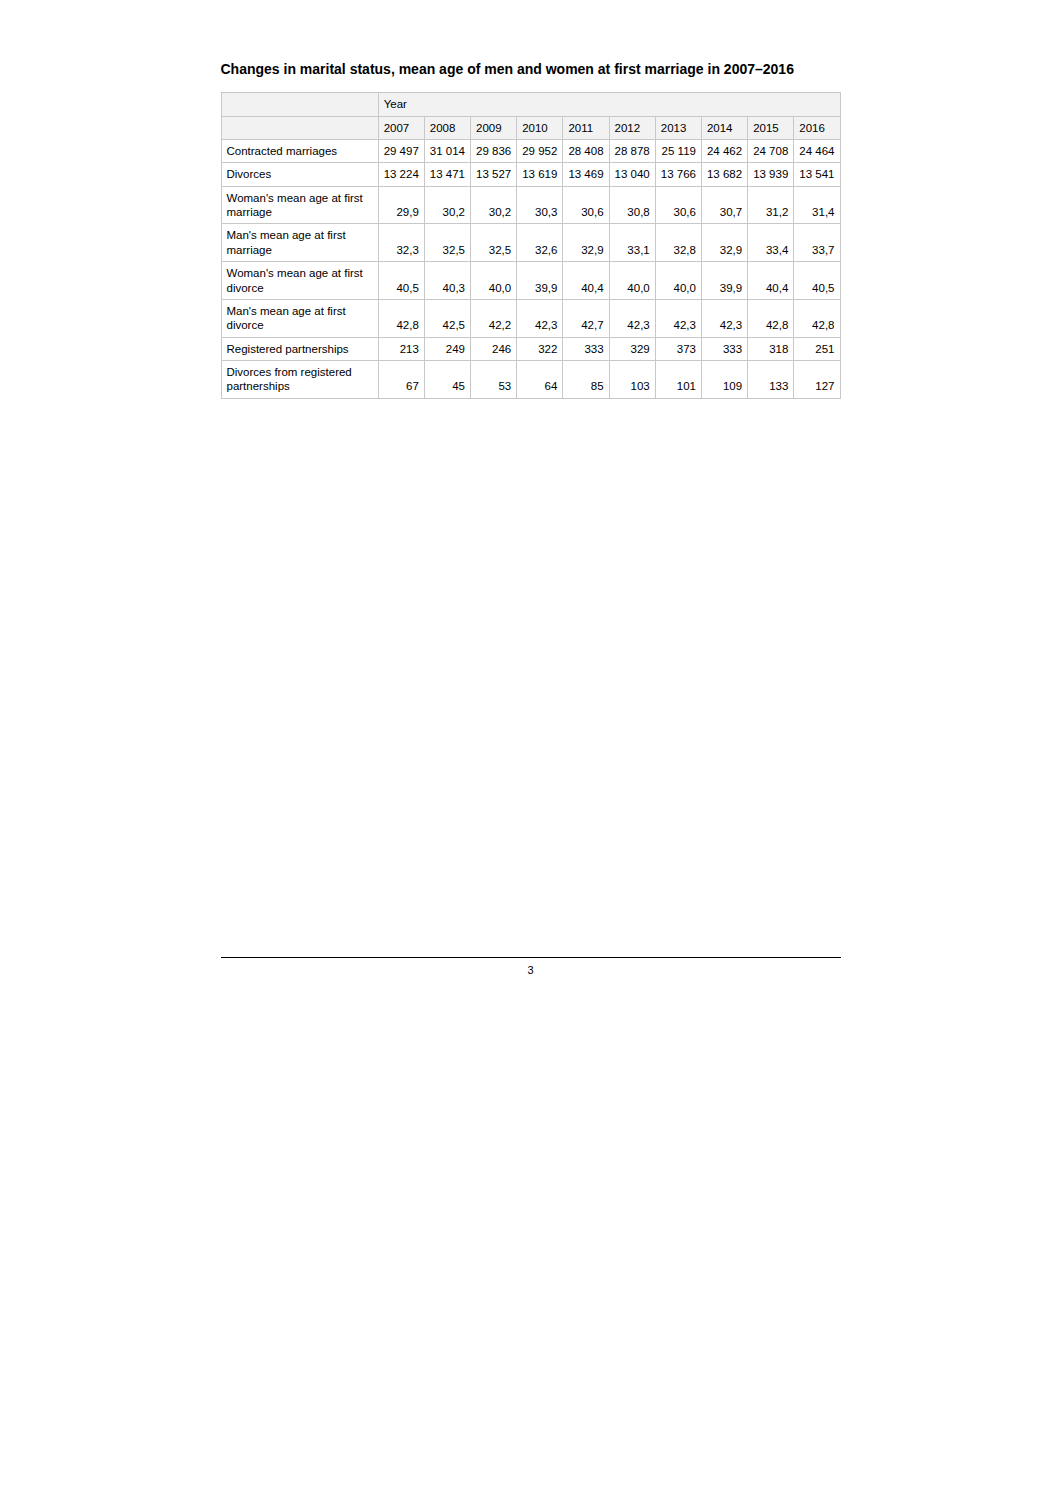Changes in marital status, mean age of men and women at first marriage in 2007–2016
| | Year |
| --- | --- |
| | 2007 | 2008 | 2009 | 2010 | 2011 | 2012 | 2013 | 2014 | 2015 | 2016 |
| Contracted marriages | 29 497 | 31 014 | 29 836 | 29 952 | 28 408 | 28 878 | 25 119 | 24 462 | 24 708 | 24 464 |
| Divorces | 13 224 | 13 471 | 13 527 | 13 619 | 13 469 | 13 040 | 13 766 | 13 682 | 13 939 | 13 541 |
| Woman's mean age at first marriage | 29,9 | 30,2 | 30,2 | 30,3 | 30,6 | 30,8 | 30,6 | 30,7 | 31,2 | 31,4 |
| Man's mean age at first marriage | 32,3 | 32,5 | 32,5 | 32,6 | 32,9 | 33,1 | 32,8 | 32,9 | 33,4 | 33,7 |
| Woman's mean age at first divorce | 40,5 | 40,3 | 40,0 | 39,9 | 40,4 | 40,0 | 40,0 | 39,9 | 40,4 | 40,5 |
| Man's mean age at first divorce | 42,8 | 42,5 | 42,2 | 42,3 | 42,7 | 42,3 | 42,3 | 42,3 | 42,8 | 42,8 |
| Registered partnerships | 213 | 249 | 246 | 322 | 333 | 329 | 373 | 333 | 318 | 251 |
| Divorces from registered partnerships | 67 | 45 | 53 | 64 | 85 | 103 | 101 | 109 | 133 | 127 |
3